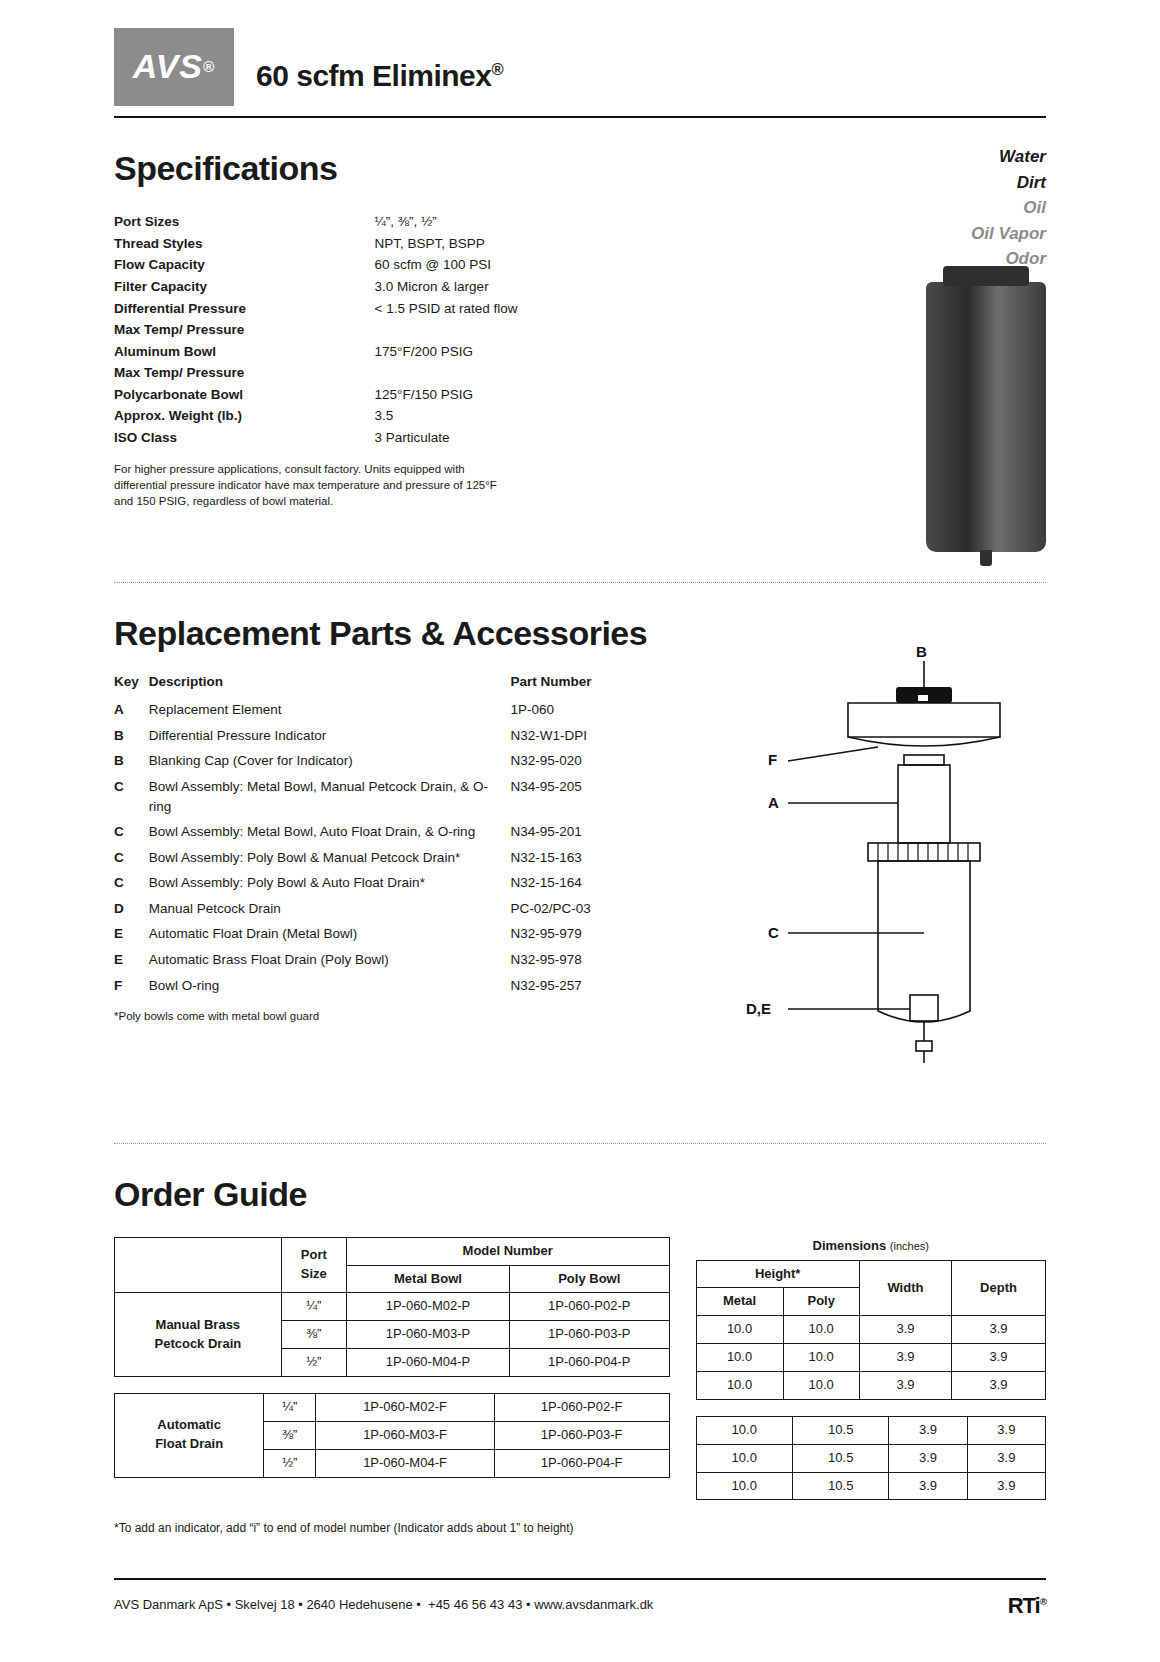AVS®
60 scfm Eliminex®
Specifications
| Port Sizes | ¼”, ⅜”, ½” |
| Thread Styles | NPT, BSPT, BSPP |
| Flow Capacity | 60 scfm @ 100 PSI |
| Filter Capacity | 3.0 Micron & larger |
| Differential Pressure | < 1.5 PSID at rated flow |
| Max Temp/ Pressure | |
| Aluminum Bowl | 175°F/200 PSIG |
| Max Temp/ Pressure | |
| Polycarbonate Bowl | 125°F/150 PSIG |
| Approx. Weight (lb.) | 3.5 |
| ISO Class | 3 Particulate |
For higher pressure applications, consult factory. Units equipped with differential pressure indicator have max temperature and pressure of 125°F and 150 PSIG, regardless of bowl material.
Water
Dirt
Oil
Oil Vapor
Odor
Replacement Parts & Accessories
| Key | Description | Part Number |
| --- | --- | --- |
| A | Replacement Element | 1P-060 |
| B | Differential Pressure Indicator | N32-W1-DPI |
| B | Blanking Cap (Cover for Indicator) | N32-95-020 |
| C | Bowl Assembly: Metal Bowl, Manual Petcock Drain, & O-ring | N34-95-205 |
| C | Bowl Assembly: Metal Bowl, Auto Float Drain, & O-ring | N34-95-201 |
| C | Bowl Assembly: Poly Bowl & Manual Petcock Drain* | N32-15-163 |
| C | Bowl Assembly: Poly Bowl & Auto Float Drain* | N32-15-164 |
| D | Manual Petcock Drain | PC-02/PC-03 |
| E | Automatic Float Drain (Metal Bowl) | N32-95-979 |
| E | Automatic Brass Float Drain (Poly Bowl) | N32-95-978 |
| F | Bowl O-ring | N32-95-257 |
*Poly bowls come with metal bowl guard
B F A C D,E
Order Guide
| | Port Size | Model Number |
| --- | --- | --- |
| Metal Bowl | Poly Bowl |
| Manual Brass Petcock Drain | ¼” | 1P-060-M02-P | 1P-060-P02-P |
| ⅜” | 1P-060-M03-P | 1P-060-P03-P |
| ½” | 1P-060-M04-P | 1P-060-P04-P |
| Automatic Float Drain | ¼” | 1P-060-M02-F | 1P-060-P02-F |
| ⅜” | 1P-060-M03-F | 1P-060-P03-F |
| ½” | 1P-060-M04-F | 1P-060-P04-F |
Dimensions (inches)
| Height* | Width | Depth |
| --- | --- | --- |
| Metal | Poly |
| 10.0 | 10.0 | 3.9 | 3.9 |
| 10.0 | 10.0 | 3.9 | 3.9 |
| 10.0 | 10.0 | 3.9 | 3.9 |
| 10.0 | 10.5 | 3.9 | 3.9 |
| 10.0 | 10.5 | 3.9 | 3.9 |
| 10.0 | 10.5 | 3.9 | 3.9 |
*To add an indicator, add “i” to end of model number (Indicator adds about 1” to height)
AVS Danmark ApS • Skelvej 18 • 2640 Hedehusene • +45 46 56 43 43 • www.avsdanmark.dk
RTi®